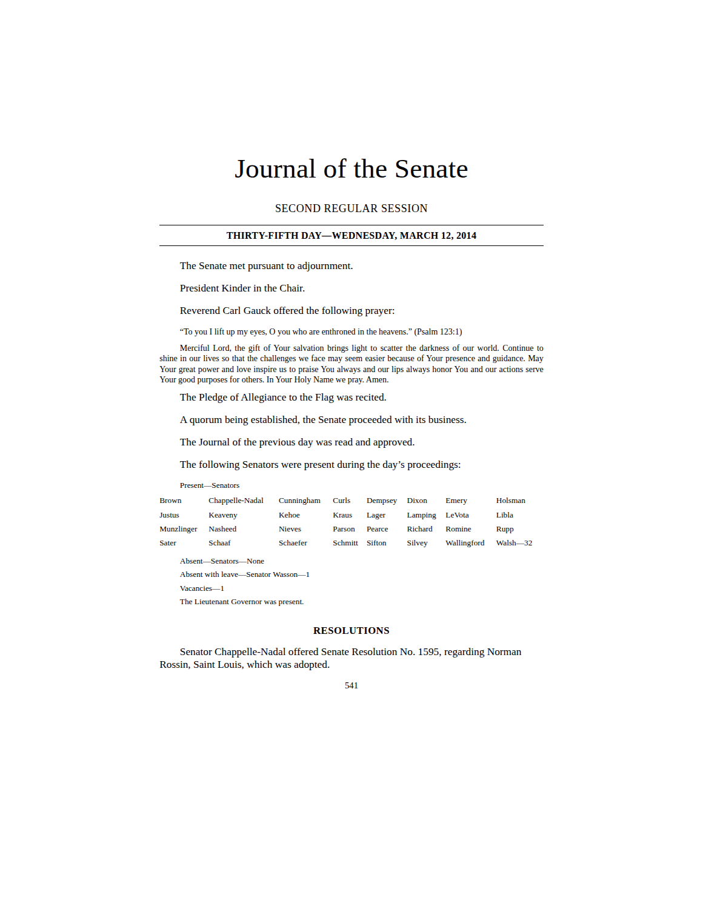Journal of the Senate
SECOND REGULAR SESSION
THIRTY-FIFTH DAY—WEDNESDAY, MARCH 12, 2014
The Senate met pursuant to adjournment.
President Kinder in the Chair.
Reverend Carl Gauck offered the following prayer:
“To you I lift up my eyes, O you who are enthroned in the heavens.” (Psalm 123:1)
Merciful Lord, the gift of Your salvation brings light to scatter the darkness of our world. Continue to shine in our lives so that the challenges we face may seem easier because of Your presence and guidance. May Your great power and love inspire us to praise You always and our lips always honor You and our actions serve Your good purposes for others. In Your Holy Name we pray. Amen.
The Pledge of Allegiance to the Flag was recited.
A quorum being established, the Senate proceeded with its business.
The Journal of the previous day was read and approved.
The following Senators were present during the day’s proceedings:
Present—Senators
| Brown | Chappelle-Nadal | Cunningham | Curls | Dempsey | Dixon | Emery | Holsman |
| Justus | Keaveny | Kehoe | Kraus | Lager | Lamping | LeVota | Libla |
| Munzlinger | Nasheed | Nieves | Parson | Pearce | Richard | Romine | Rupp |
| Sater | Schaaf | Schaefer | Schmitt | Sifton | Silvey | Wallingford | Walsh—32 |
Absent—Senators—None
Absent with leave—Senator Wasson—1
Vacancies—1
The Lieutenant Governor was present.
RESOLUTIONS
Senator Chappelle-Nadal offered Senate Resolution No. 1595, regarding Norman Rossin, Saint Louis, which was adopted.
541